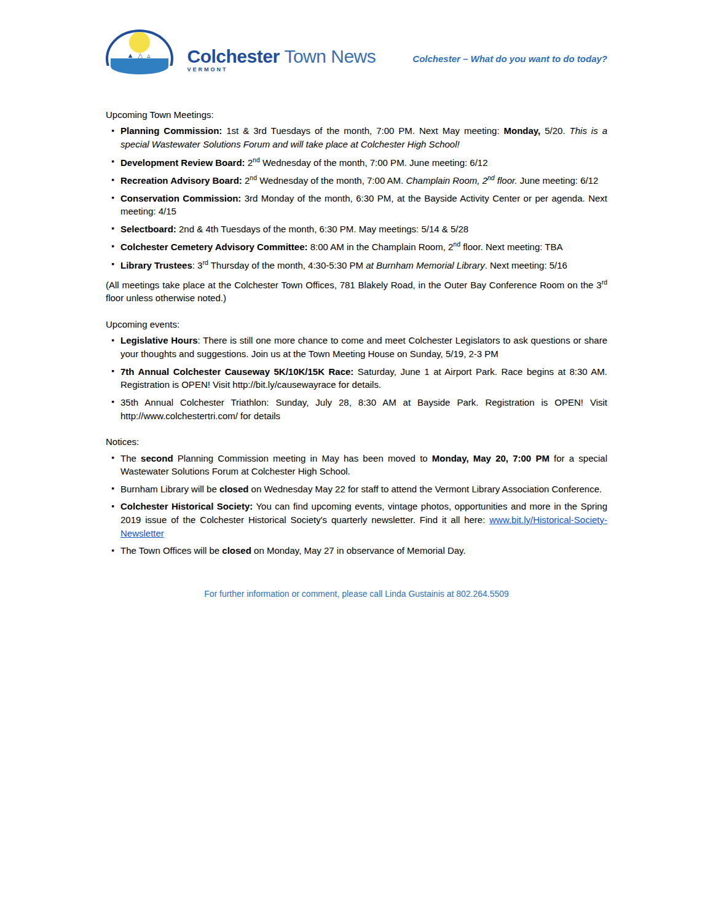▲ △ ▵
Colchester Town News
VERMONT
Colchester – What do you want to do today?
Upcoming Town Meetings:
Planning Commission: 1st & 3rd Tuesdays of the month, 7:00 PM. Next May meeting: Monday, 5/20. This is a special Wastewater Solutions Forum and will take place at Colchester High School!
Development Review Board: 2nd Wednesday of the month, 7:00 PM. June meeting: 6/12
Recreation Advisory Board: 2nd Wednesday of the month, 7:00 AM. Champlain Room, 2nd floor. June meeting: 6/12
Conservation Commission: 3rd Monday of the month, 6:30 PM, at the Bayside Activity Center or per agenda. Next meeting: 4/15
Selectboard: 2nd & 4th Tuesdays of the month, 6:30 PM. May meetings: 5/14 & 5/28
Colchester Cemetery Advisory Committee: 8:00 AM in the Champlain Room, 2nd floor. Next meeting: TBA
Library Trustees: 3rd Thursday of the month, 4:30-5:30 PM at Burnham Memorial Library. Next meeting: 5/16
(All meetings take place at the Colchester Town Offices, 781 Blakely Road, in the Outer Bay Conference Room on the 3rd floor unless otherwise noted.)
Upcoming events:
Legislative Hours: There is still one more chance to come and meet Colchester Legislators to ask questions or share your thoughts and suggestions. Join us at the Town Meeting House on Sunday, 5/19, 2-3 PM
7th Annual Colchester Causeway 5K/10K/15K Race: Saturday, June 1 at Airport Park. Race begins at 8:30 AM. Registration is OPEN! Visit http://bit.ly/causewayrace for details.
35th Annual Colchester Triathlon: Sunday, July 28, 8:30 AM at Bayside Park. Registration is OPEN! Visit http://www.colchestertri.com/ for details
Notices:
The second Planning Commission meeting in May has been moved to Monday, May 20, 7:00 PM for a special Wastewater Solutions Forum at Colchester High School.
Burnham Library will be closed on Wednesday May 22 for staff to attend the Vermont Library Association Conference.
Colchester Historical Society: You can find upcoming events, vintage photos, opportunities and more in the Spring 2019 issue of the Colchester Historical Society's quarterly newsletter. Find it all here: www.bit.ly/Historical-Society-Newsletter
The Town Offices will be closed on Monday, May 27 in observance of Memorial Day.
For further information or comment, please call Linda Gustainis at 802.264.5509